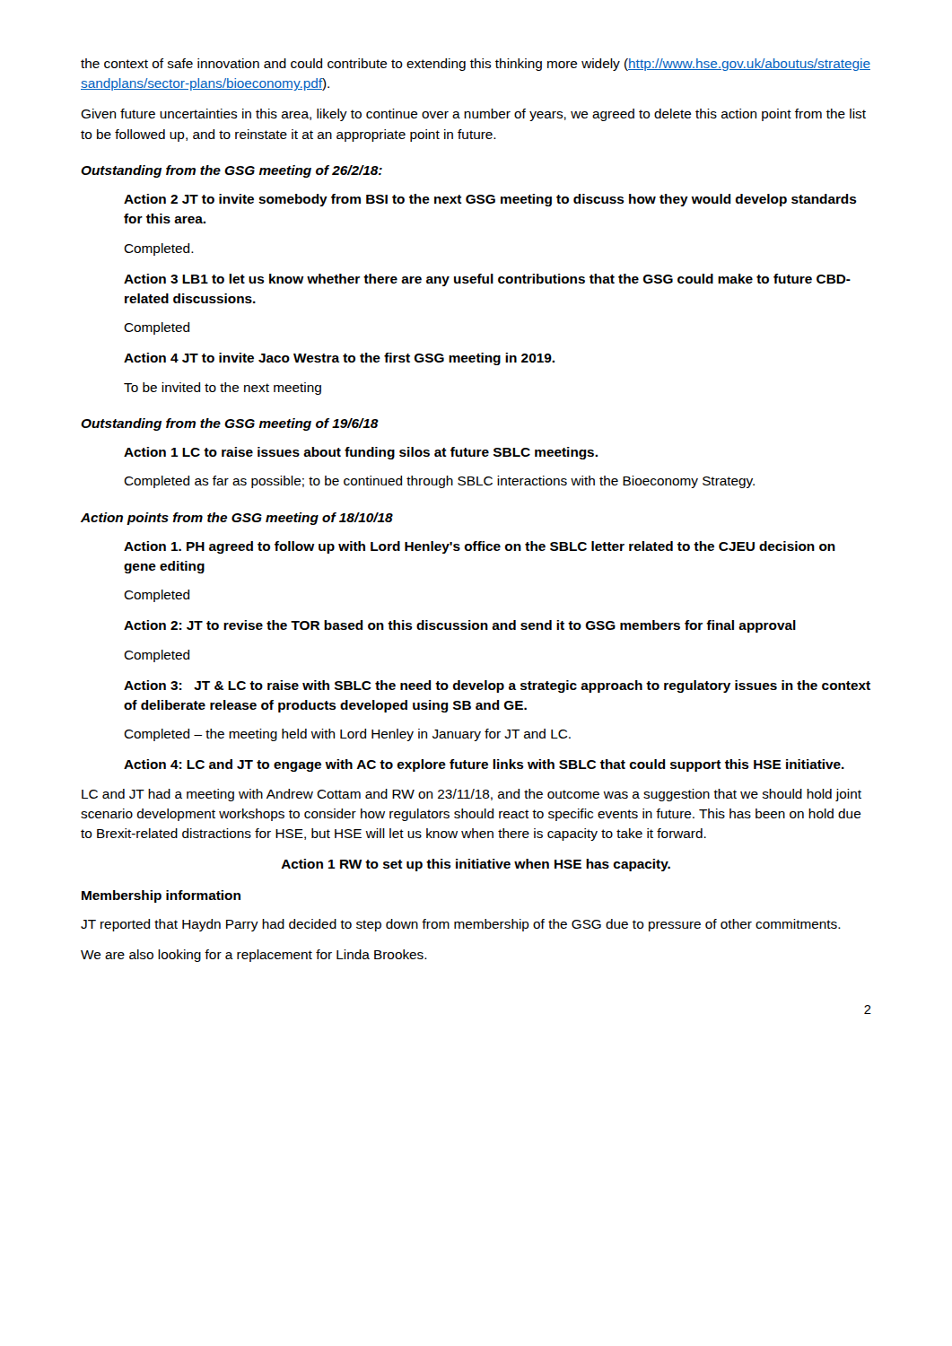the context of safe innovation and could contribute to extending this thinking more widely (http://www.hse.gov.uk/aboutus/strategiesandplans/sector-plans/bioeconomy.pdf).
Given future uncertainties in this area, likely to continue over a number of years, we agreed to delete this action point from the list to be followed up, and to reinstate it at an appropriate point in future.
Outstanding from the GSG meeting of 26/2/18:
Action 2 JT to invite somebody from BSI to the next GSG meeting to discuss how they would develop standards for this area.
Completed.
Action 3 LB1 to let us know whether there are any useful contributions that the GSG could make to future CBD-related discussions.
Completed
Action 4 JT to invite Jaco Westra to the first GSG meeting in 2019.
To be invited to the next meeting
Outstanding from the GSG meeting of 19/6/18
Action 1 LC to raise issues about funding silos at future SBLC meetings.
Completed as far as possible; to be continued through SBLC interactions with the Bioeconomy Strategy.
Action points from the GSG meeting of 18/10/18
Action 1. PH agreed to follow up with Lord Henley's office on the SBLC letter related to the CJEU decision on gene editing
Completed
Action 2: JT to revise the TOR based on this discussion and send it to GSG members for final approval
Completed
Action 3: JT & LC to raise with SBLC the need to develop a strategic approach to regulatory issues in the context of deliberate release of products developed using SB and GE.
Completed – the meeting held with Lord Henley in January for JT and LC.
Action 4: LC and JT to engage with AC to explore future links with SBLC that could support this HSE initiative.
LC and JT had a meeting with Andrew Cottam and RW on 23/11/18, and the outcome was a suggestion that we should hold joint scenario development workshops to consider how regulators should react to specific events in future. This has been on hold due to Brexit-related distractions for HSE, but HSE will let us know when there is capacity to take it forward.
Action 1 RW to set up this initiative when HSE has capacity.
Membership information
JT reported that Haydn Parry had decided to step down from membership of the GSG due to pressure of other commitments.
We are also looking for a replacement for Linda Brookes.
2